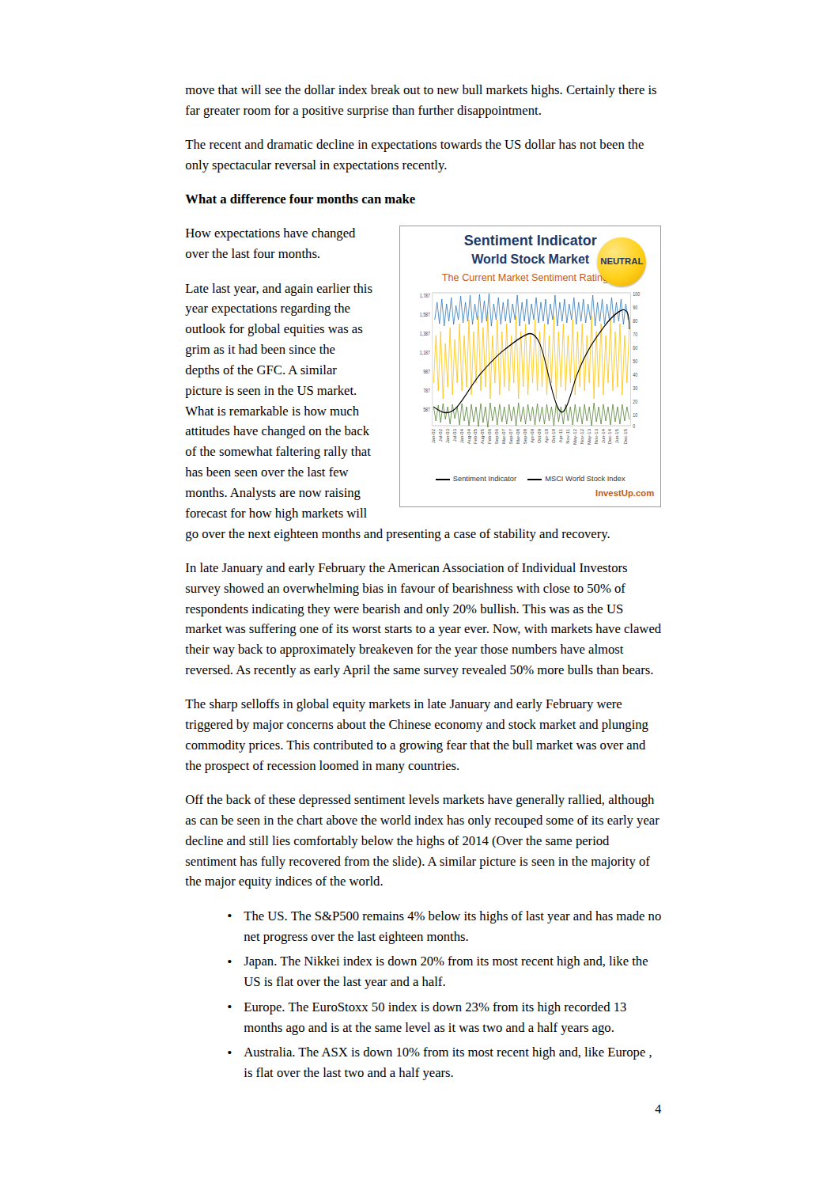move that will see the dollar index break out to new bull markets highs. Certainly there is far greater room for a positive surprise than further disappointment.
The recent and dramatic decline in expectations towards the US dollar has not been the only spectacular reversal in expectations recently.
What a difference four months can make
NEUTRAL
Sentiment Indicator
World Stock Market
The Current Market Sentiment Rating Is
1,787 1,587 1,387 1,187 987 787 587 100 90 80 70 60 50 40 30 20 10 0 Jan-02 Jul-02 Jan-03 Jul-03 Jan-04 Aug-04 Feb-05 Aug-05 Feb-06 Sep-06 Mar-07 Sep-07 Mar-08 Sep-08 Apr-09 Oct-09 Apr-10 Oct-10 Apr-11 Nov-11 May-12 Nov-12 May-13 Nov-13 Jun-14 Dec-14 Jun-15 Dec-15
Sentiment Indicator MSCI World Stock Index
InvestUp.com
How expectations have changed over the last four months.
Late last year, and again earlier this year expectations regarding the outlook for global equities was as grim as it had been since the depths of the GFC. A similar picture is seen in the US market. What is remarkable is how much attitudes have changed on the back of the somewhat faltering rally that has been seen over the last few months. Analysts are now raising forecast for how high markets will go over the next eighteen months and presenting a case of stability and recovery.
In late January and early February the American Association of Individual Investors survey showed an overwhelming bias in favour of bearishness with close to 50% of respondents indicating they were bearish and only 20% bullish. This was as the US market was suffering one of its worst starts to a year ever. Now, with markets have clawed their way back to approximately breakeven for the year those numbers have almost reversed. As recently as early April the same survey revealed 50% more bulls than bears.
The sharp selloffs in global equity markets in late January and early February were triggered by major concerns about the Chinese economy and stock market and plunging commodity prices. This contributed to a growing fear that the bull market was over and the prospect of recession loomed in many countries.
Off the back of these depressed sentiment levels markets have generally rallied, although as can be seen in the chart above the world index has only recouped some of its early year decline and still lies comfortably below the highs of 2014 (Over the same period sentiment has fully recovered from the slide). A similar picture is seen in the majority of the major equity indices of the world.
The US. The S&P500 remains 4% below its highs of last year and has made no net progress over the last eighteen months.
Japan. The Nikkei index is down 20% from its most recent high and, like the US is flat over the last year and a half.
Europe. The EuroStoxx 50 index is down 23% from its high recorded 13 months ago and is at the same level as it was two and a half years ago.
Australia. The ASX is down 10% from its most recent high and, like Europe , is flat over the last two and a half years.
4